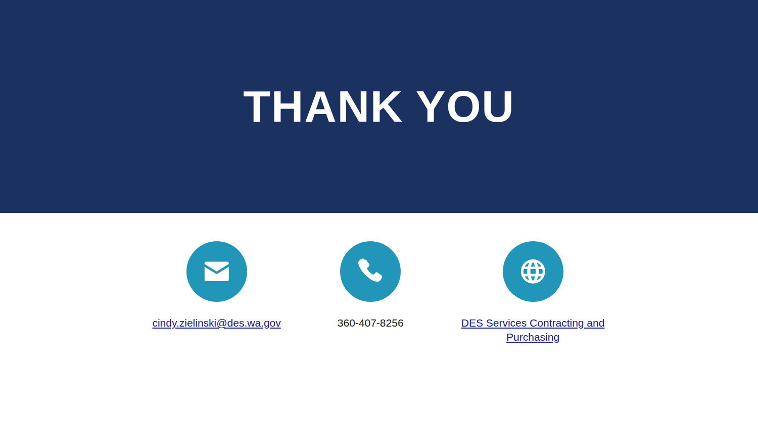THANK YOU
cindy.zielinski@des.wa.gov
360-407-8256
DES Services Contracting and Purchasing